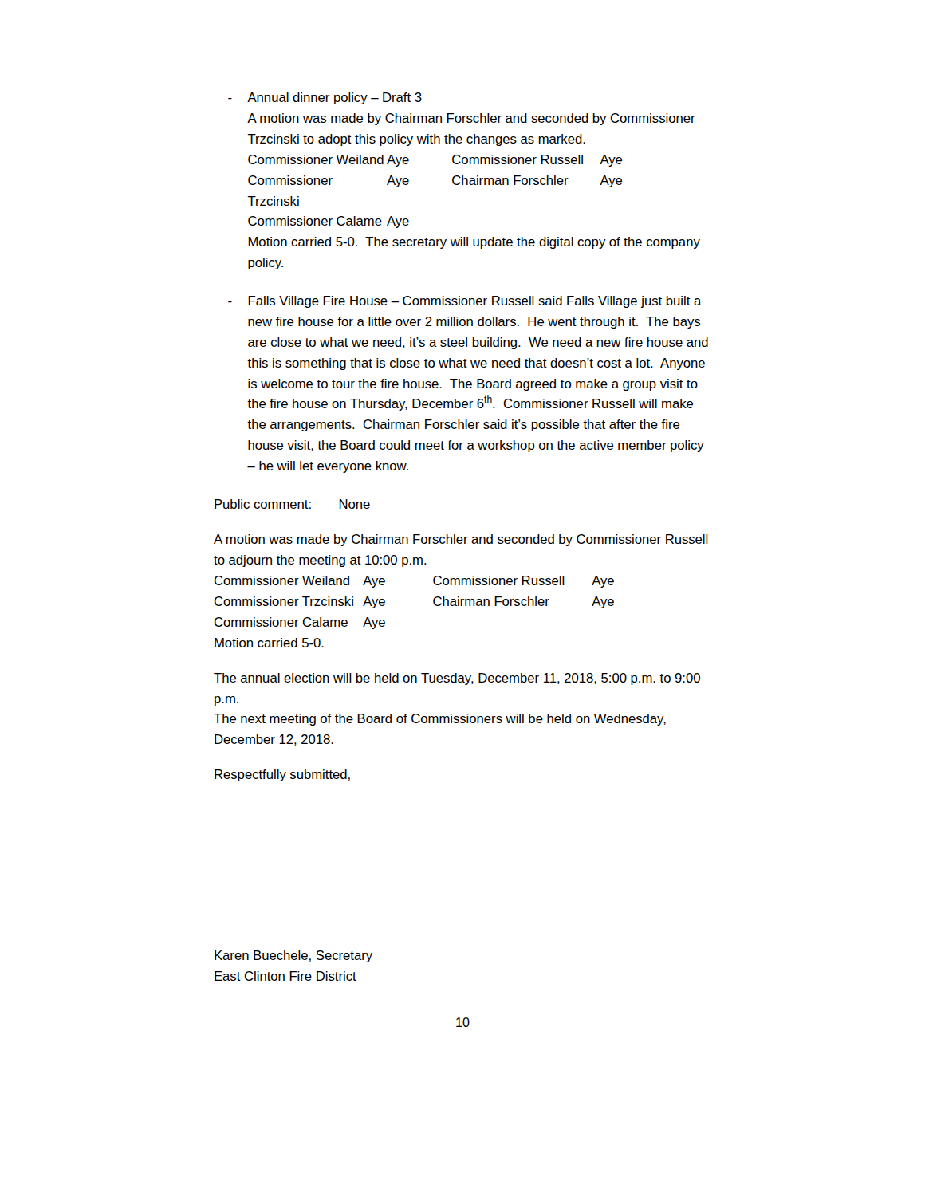Annual dinner policy – Draft 3
A motion was made by Chairman Forschler and seconded by Commissioner Trzcinski to adopt this policy with the changes as marked.
| Commissioner Weiland | Aye | Commissioner Russell | Aye |
| Commissioner Trzcinski | Aye | Chairman Forschler | Aye |
| Commissioner Calame | Aye | | |
Motion carried 5-0. The secretary will update the digital copy of the company policy.
Falls Village Fire House – Commissioner Russell said Falls Village just built a new fire house for a little over 2 million dollars. He went through it. The bays are close to what we need, it’s a steel building. We need a new fire house and this is something that is close to what we need that doesn’t cost a lot. Anyone is welcome to tour the fire house. The Board agreed to make a group visit to the fire house on Thursday, December 6th. Commissioner Russell will make the arrangements. Chairman Forschler said it’s possible that after the fire house visit, the Board could meet for a workshop on the active member policy – he will let everyone know.
Public comment:  None
A motion was made by Chairman Forschler and seconded by Commissioner Russell to adjourn the meeting at 10:00 p.m.
| Commissioner Weiland | Aye | Commissioner Russell | Aye |
| Commissioner Trzcinski | Aye | Chairman Forschler | Aye |
| Commissioner Calame | Aye | | |
Motion carried 5-0.
The annual election will be held on Tuesday, December 11, 2018, 5:00 p.m. to 9:00 p.m.
The next meeting of the Board of Commissioners will be held on Wednesday, December 12, 2018.
Respectfully submitted,
Karen Buechele, Secretary
East Clinton Fire District
10